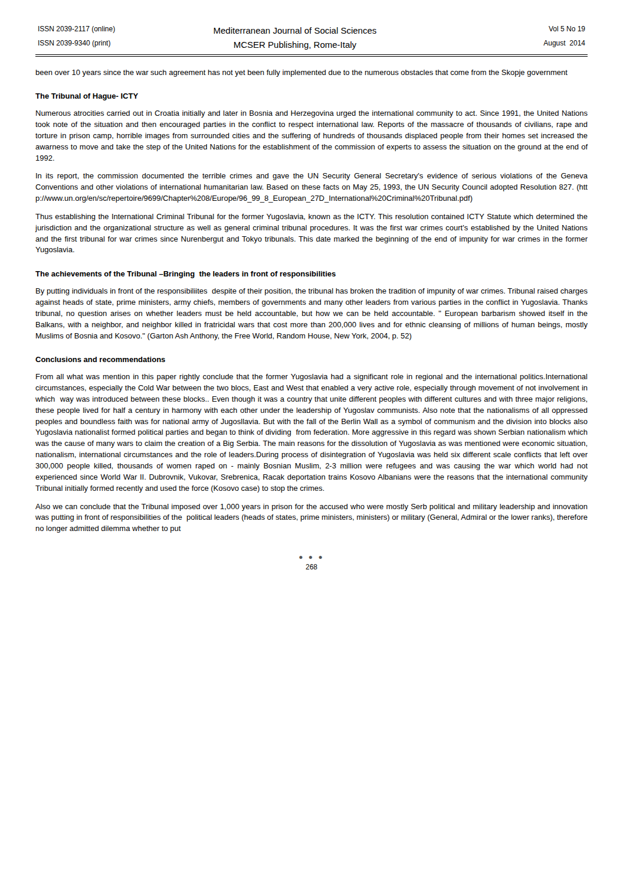| ISSN 2039-2117 (online) | Mediterranean Journal of Social Sciences | Vol 5 No 19 |
| ISSN 2039-9340 (print) | MCSER Publishing, Rome-Italy | August 2014 |
been over 10 years since the war such agreement has not yet been fully implemented due to the numerous obstacles that come from the Skopje government
The Tribunal of Hague- ICTY
Numerous atrocities carried out in Croatia initially and later in Bosnia and Herzegovina urged the international community to act. Since 1991, the United Nations took note of the situation and then encouraged parties in the conflict to respect international law. Reports of the massacre of thousands of civilians, rape and torture in prison camp, horrible images from surrounded cities and the suffering of hundreds of thousands displaced people from their homes set increased the awarness to move and take the step of the United Nations for the establishment of the commission of experts to assess the situation on the ground at the end of 1992.
In its report, the commission documented the terrible crimes and gave the UN Security General Secretary's evidence of serious violations of the Geneva Conventions and other violations of international humanitarian law. Based on these facts on May 25, 1993, the UN Security Council adopted Resolution 827. (http://www.un.org/en/sc/repertoire/9699/Chapter%208/Europe/96_99_8_European_27D_International%20Criminal%20Tribunal.pdf)
Thus establishing the International Criminal Tribunal for the former Yugoslavia, known as the ICTY. This resolution contained ICTY Statute which determined the jurisdiction and the organizational structure as well as general criminal tribunal procedures. It was the first war crimes court's established by the United Nations and the first tribunal for war crimes since Nurenbergut and Tokyo tribunals. This date marked the beginning of the end of impunity for war crimes in the former Yugoslavia.
The achievements of the Tribunal –Bringing the leaders in front of responsibilities
By putting individuals in front of the responsibiliites despite of their position, the tribunal has broken the tradition of impunity of war crimes. Tribunal raised charges against heads of state, prime ministers, army chiefs, members of governments and many other leaders from various parties in the conflict in Yugoslavia. Thanks tribunal, no question arises on whether leaders must be held accountable, but how we can be held accountable. " European barbarism showed itself in the Balkans, with a neighbor, and neighbor killed in fratricidal wars that cost more than 200,000 lives and for ethnic cleansing of millions of human beings, mostly Muslims of Bosnia and Kosovo." (Garton Ash Anthony, the Free World, Random House, New York, 2004, p. 52)
Conclusions and recommendations
From all what was mention in this paper rightly conclude that the former Yugoslavia had a significant role in regional and the international politics.International circumstances, especially the Cold War between the two blocs, East and West that enabled a very active role, especially through movement of not involvement in which way was introduced between these blocks.. Even though it was a country that unite different peoples with different cultures and with three major religions, these people lived for half a century in harmony with each other under the leadership of Yugoslav communists. Also note that the nationalisms of all oppressed peoples and boundless faith was for national army of Jugosllavia. But with the fall of the Berlin Wall as a symbol of communism and the division into blocks also Yugoslavia nationalist formed political parties and began to think of dividing from federation. More aggressive in this regard was shown Serbian nationalism which was the cause of many wars to claim the creation of a Big Serbia. The main reasons for the dissolution of Yugoslavia as was mentioned were economic situation, nationalism, international circumstances and the role of leaders.During process of disintegration of Yugoslavia was held six different scale conflicts that left over 300,000 people killed, thousands of women raped on - mainly Bosnian Muslim, 2-3 million were refugees and was causing the war which world had not experienced since World War II. Dubrovnik, Vukovar, Srebrenica, Racak deportation trains Kosovo Albanians were the reasons that the international community Tribunal initially formed recently and used the force (Kosovo case) to stop the crimes.
Also we can conclude that the Tribunal imposed over 1,000 years in prison for the accused who were mostly Serb political and military leadership and innovation was putting in front of responsibilities of the political leaders (heads of states, prime ministers, ministers) or military (General, Admiral or the lower ranks), therefore no longer admitted dilemma whether to put
● ● ●
268